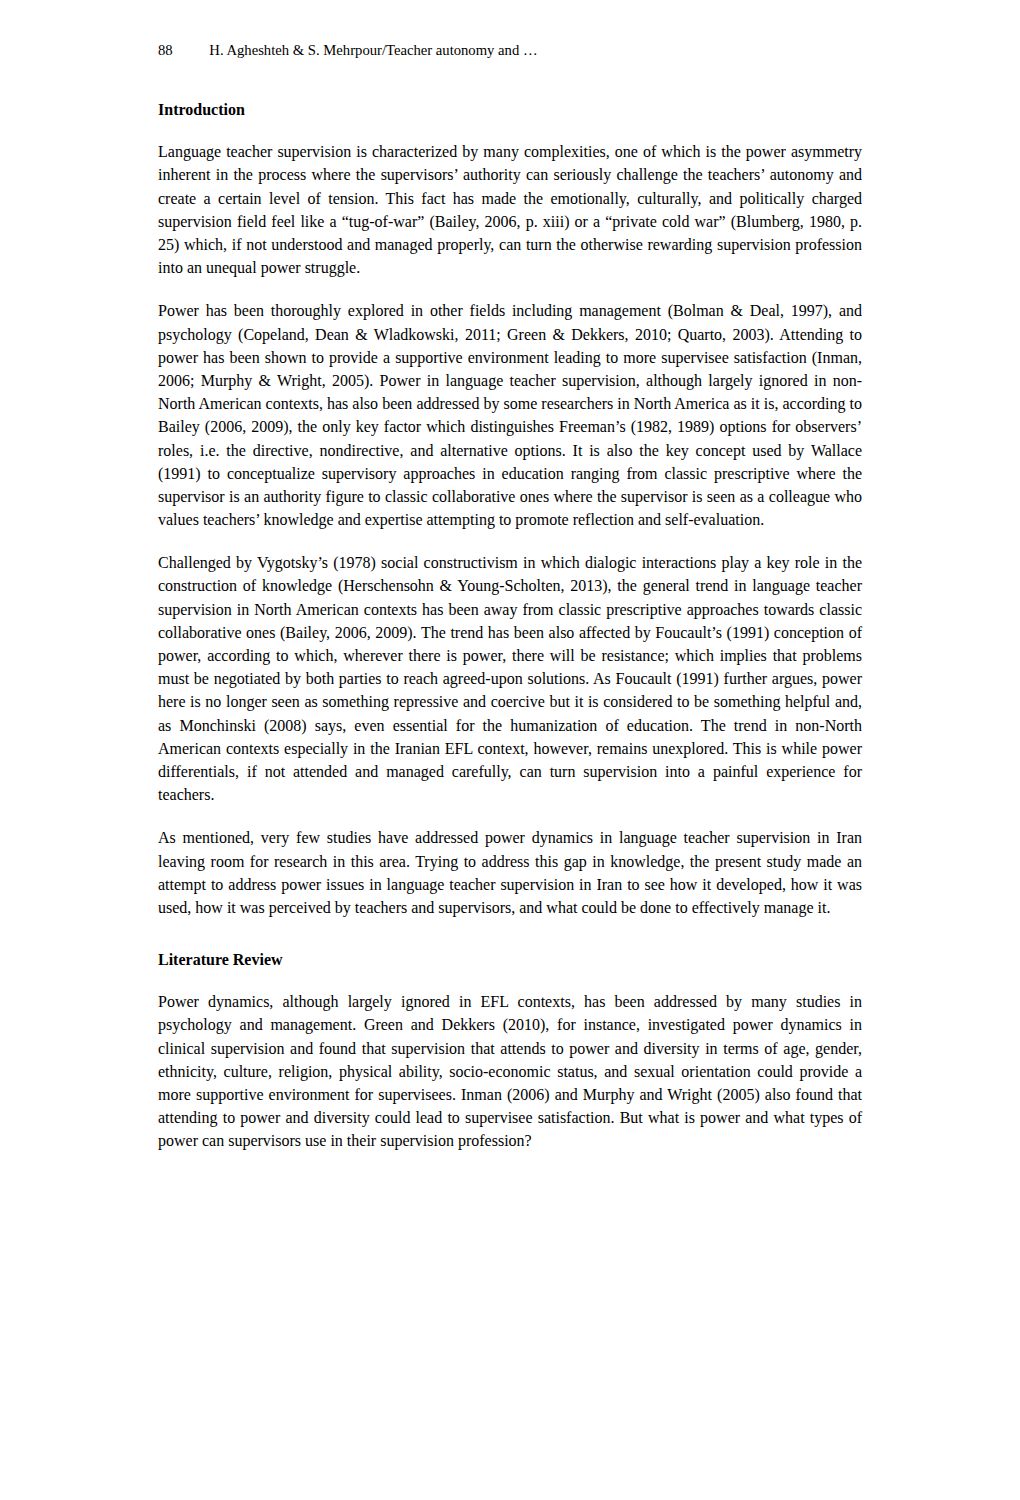88 H. Agheshteh & S. Mehrpour/Teacher autonomy and …
Introduction
Language teacher supervision is characterized by many complexities, one of which is the power asymmetry inherent in the process where the supervisors’ authority can seriously challenge the teachers’ autonomy and create a certain level of tension. This fact has made the emotionally, culturally, and politically charged supervision field feel like a “tug-of-war” (Bailey, 2006, p. xiii) or a “private cold war” (Blumberg, 1980, p. 25) which, if not understood and managed properly, can turn the otherwise rewarding supervision profession into an unequal power struggle.
Power has been thoroughly explored in other fields including management (Bolman & Deal, 1997), and psychology (Copeland, Dean & Wladkowski, 2011; Green & Dekkers, 2010; Quarto, 2003). Attending to power has been shown to provide a supportive environment leading to more supervisee satisfaction (Inman, 2006; Murphy & Wright, 2005). Power in language teacher supervision, although largely ignored in non-North American contexts, has also been addressed by some researchers in North America as it is, according to Bailey (2006, 2009), the only key factor which distinguishes Freeman’s (1982, 1989) options for observers’ roles, i.e. the directive, nondirective, and alternative options. It is also the key concept used by Wallace (1991) to conceptualize supervisory approaches in education ranging from classic prescriptive where the supervisor is an authority figure to classic collaborative ones where the supervisor is seen as a colleague who values teachers’ knowledge and expertise attempting to promote reflection and self-evaluation.
Challenged by Vygotsky’s (1978) social constructivism in which dialogic interactions play a key role in the construction of knowledge (Herschensohn & Young-Scholten, 2013), the general trend in language teacher supervision in North American contexts has been away from classic prescriptive approaches towards classic collaborative ones (Bailey, 2006, 2009). The trend has been also affected by Foucault’s (1991) conception of power, according to which, wherever there is power, there will be resistance; which implies that problems must be negotiated by both parties to reach agreed-upon solutions. As Foucault (1991) further argues, power here is no longer seen as something repressive and coercive but it is considered to be something helpful and, as Monchinski (2008) says, even essential for the humanization of education. The trend in non-North American contexts especially in the Iranian EFL context, however, remains unexplored. This is while power differentials, if not attended and managed carefully, can turn supervision into a painful experience for teachers.
As mentioned, very few studies have addressed power dynamics in language teacher supervision in Iran leaving room for research in this area. Trying to address this gap in knowledge, the present study made an attempt to address power issues in language teacher supervision in Iran to see how it developed, how it was used, how it was perceived by teachers and supervisors, and what could be done to effectively manage it.
Literature Review
Power dynamics, although largely ignored in EFL contexts, has been addressed by many studies in psychology and management. Green and Dekkers (2010), for instance, investigated power dynamics in clinical supervision and found that supervision that attends to power and diversity in terms of age, gender, ethnicity, culture, religion, physical ability, socio-economic status, and sexual orientation could provide a more supportive environment for supervisees. Inman (2006) and Murphy and Wright (2005) also found that attending to power and diversity could lead to supervisee satisfaction. But what is power and what types of power can supervisors use in their supervision profession?